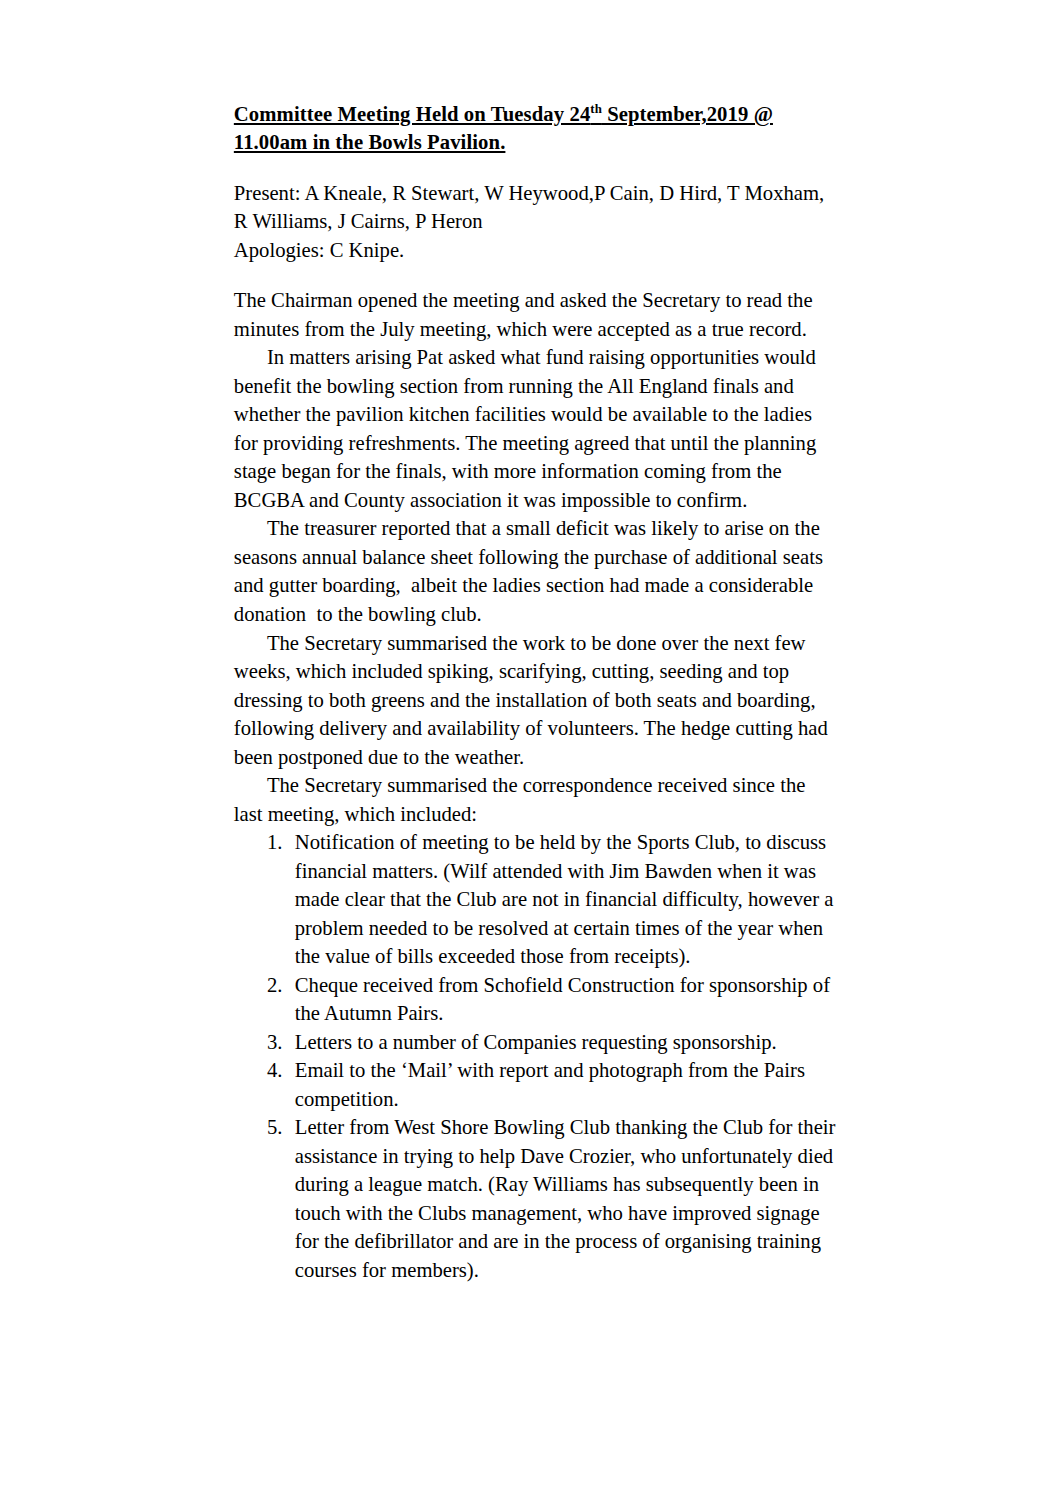Committee Meeting Held on Tuesday 24th September,2019 @ 11.00am in the Bowls Pavilion.
Present: A Kneale, R Stewart, W Heywood,P Cain, D Hird, T Moxham, R Williams, J Cairns, P Heron
Apologies: C Knipe.
The Chairman opened the meeting and asked the Secretary to read the minutes from the July meeting, which were accepted as a true record.
In matters arising Pat asked what fund raising opportunities would benefit the bowling section from running the All England finals and whether the pavilion kitchen facilities would be available to the ladies for providing refreshments. The meeting agreed that until the planning stage began for the finals, with more information coming from the BCGBA and County association it was impossible to confirm.
The treasurer reported that a small deficit was likely to arise on the seasons annual balance sheet following the purchase of additional seats and gutter boarding, albeit the ladies section had made a considerable donation to the bowling club.
The Secretary summarised the work to be done over the next few weeks, which included spiking, scarifying, cutting, seeding and top dressing to both greens and the installation of both seats and boarding, following delivery and availability of volunteers. The hedge cutting had been postponed due to the weather.
The Secretary summarised the correspondence received since the last meeting, which included:
Notification of meeting to be held by the Sports Club, to discuss financial matters. (Wilf attended with Jim Bawden when it was made clear that the Club are not in financial difficulty, however a problem needed to be resolved at certain times of the year when the value of bills exceeded those from receipts).
Cheque received from Schofield Construction for sponsorship of the Autumn Pairs.
Letters to a number of Companies requesting sponsorship.
Email to the ‘Mail’ with report and photograph from the Pairs competition.
Letter from West Shore Bowling Club thanking the Club for their assistance in trying to help Dave Crozier, who unfortunately died during a league match. (Ray Williams has subsequently been in touch with the Clubs management, who have improved signage for the defibrillator and are in the process of organising training courses for members).